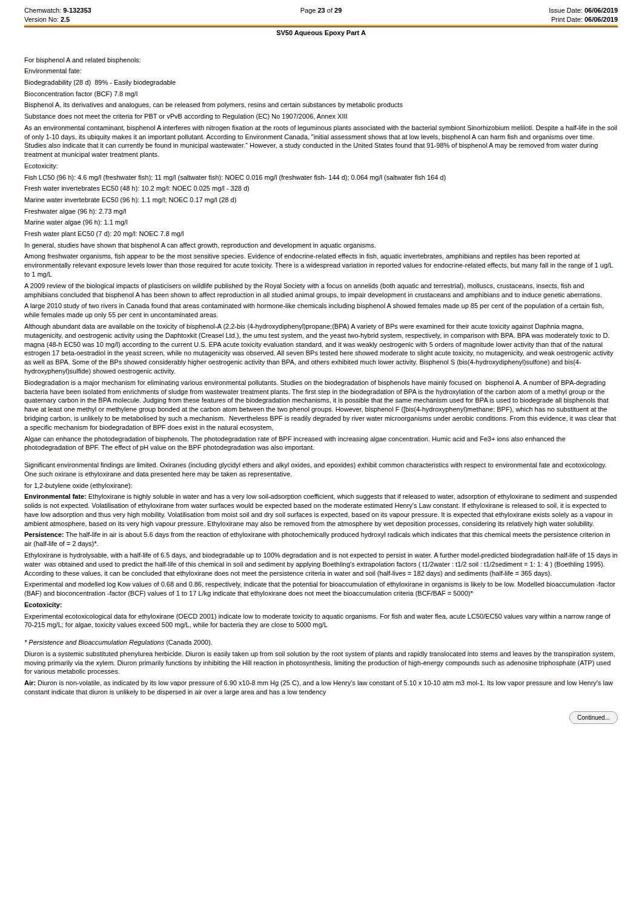Chemwatch: 9-132353
Version No: 2.5
Page 23 of 29
Issue Date: 06/06/2019
Print Date: 06/06/2019
SV50 Aqueous Epoxy Part A
For bisphenol A and related bisphenols:
Environmental fate:
Biodegradability (28 d) 89% - Easily biodegradable
Bioconcentration factor (BCF) 7.8 mg/l
Bisphenol A, its derivatives and analogues, can be released from polymers, resins and certain substances by metabolic products
Substance does not meet the criteria for PBT or vPvB according to Regulation (EC) No 1907/2006, Annex XIII
As an environmental contaminant, bisphenol A interferes with nitrogen fixation at the roots of leguminous plants associated with the bacterial symbiont Sinorhizobium meliloti. Despite a half-life in the soil of only 1-10 days, its ubiquity makes it an important pollutant. According to Environment Canada, "initial assessment shows that at low levels, bisphenol A can harm fish and organisms over time. Studies also indicate that it can currently be found in municipal wastewater." However, a study conducted in the United States found that 91-98% of bisphenol A may be removed from water during treatment at municipal water treatment plants.
Ecotoxicity:
Fish LC50 (96 h): 4.6 mg/l (freshwater fish); 11 mg/l (saltwater fish): NOEC 0.016 mg/l (freshwater fish- 144 d); 0.064 mg/l (saltwater fish 164 d)
Fresh water invertebrates EC50 (48 h): 10.2 mg/l: NOEC 0.025 mg/l - 328 d)
Marine water invertebrate EC50 (96 h): 1.1 mg/l; NOEC 0.17 mg/l (28 d)
Freshwater algae (96 h): 2.73 mg/l
Marine water algae (96 h): 1.1 mg/l
Fresh water plant EC50 (7 d): 20 mg/l: NOEC 7.8 mg/l
In general, studies have shown that bisphenol A can affect growth, reproduction and development in aquatic organisms.
Among freshwater organisms, fish appear to be the most sensitive species. Evidence of endocrine-related effects in fish, aquatic invertebrates, amphibians and reptiles has been reported at environmentally relevant exposure levels lower than those required for acute toxicity. There is a widespread variation in reported values for endocrine-related effects, but many fall in the range of 1 ug/L to 1 mg/L
A 2009 review of the biological impacts of plasticisers on wildlife published by the Royal Society with a focus on annelids (both aquatic and terrestrial), molluscs, crustaceans, insects, fish and amphibians concluded that bisphenol A has been shown to affect reproduction in all studied animal groups, to impair development in crustaceans and amphibians and to induce genetic aberrations.
A large 2010 study of two rivers in Canada found that areas contaminated with hormone-like chemicals including bisphenol A showed females made up 85 per cent of the population of a certain fish, while females made up only 55 per cent in uncontaminated areas.
Although abundant data are available on the toxicity of bisphenol-A (2,2-bis (4-hydroxydiphenyl)propane;(BPA) A variety of BPs were examined for their acute toxicity against Daphnia magna, mutagenicity, and oestrogenic activity using the Daphtoxkit (Creasel Ltd.), the umu test system, and the yeast two-hybrid system, respectively, in comparison with BPA. BPA was moderately toxic to D. magna (48-h EC50 was 10 mg/l) according to the current U.S. EPA acute toxicity evaluation standard, and it was weakly oestrogenic with 5 orders of magnitude lower activity than that of the natural estrogen 17 beta-oestradiol in the yeast screen, while no mutagenicity was observed. All seven BPs tested here showed moderate to slight acute toxicity, no mutagenicity, and weak oestrogenic activity as well as BPA. Some of the BPs showed considerably higher oestrogenic activity than BPA, and others exhibited much lower activity. Bisphenol S (bis(4-hydroxydiphenyl)sulfone) and bis(4-hydroxyphenyl)sulfide) showed oestrogenic activity.
Biodegradation is a major mechanism for eliminating various environmental pollutants. Studies on the biodegradation of bisphenols have mainly focused on bisphenol A. A number of BPA-degrading bacteria have been isolated from enrichments of sludge from wastewater treatment plants. The first step in the biodegradation of BPA is the hydroxylation of the carbon atom of a methyl group or the quaternary carbon in the BPA molecule. Judging from these features of the biodegradation mechanisms, it is possible that the same mechanism used for BPA is used to biodegrade all bisphenols that have at least one methyl or methylene group bonded at the carbon atom between the two phenol groups. However, bisphenol F ([bis(4-hydroxyphenyl)methane; BPF), which has no substituent at the bridging carbon, is unlikely to be metabolised by such a mechanism. Nevertheless BPF is readily degraded by river water microorganisms under aerobic conditions. From this evidence, it was clear that a specific mechanism for biodegradation of BPF does exist in the natural ecosystem,
Algae can enhance the photodegradation of bisphenols. The photodegradation rate of BPF increased with increasing algae concentration. Humic acid and Fe3+ ions also enhanced the photodegradation of BPF. The effect of pH value on the BPF photodegradation was also important.
Significant environmental findings are limited. Oxiranes (including glycidyl ethers and alkyl oxides, and epoxides) exhibit common characteristics with respect to environmental fate and ecotoxicology. One such oxirane is ethyloxirane and data presented here may be taken as representative.
for 1,2-butylene oxide (ethyloxirane):
Environmental fate: Ethyloxirane is highly soluble in water and has a very low soil-adsorption coefficient, which suggests that if released to water, adsorption of ethyloxirane to sediment and suspended solids is not expected. Volatilisation of ethyloxirane from water surfaces would be expected based on the moderate estimated Henry's Law constant. If ethyloxirane is released to soil, it is expected to have low adsorption and thus very high mobility. Volatilisation from moist soil and dry soil surfaces is expected, based on its vapour pressure. It is expected that ethyloxirane exists solely as a vapour in ambient atmosphere, based on its very high vapour pressure. Ethyloxirane may also be removed from the atmosphere by wet deposition processes, considering its relatively high water solubility.
Persistence: The half-life in air is about 5.6 days from the reaction of ethyloxirane with photochemically produced hydroxyl radicals which indicates that this chemical meets the persistence criterion in air (half-life of = 2 days)*.
Ethyloxirane is hydrolysable, with a half-life of 6.5 days, and biodegradable up to 100% degradation and is not expected to persist in water. A further model-predicted biodegradation half-life of 15 days in water was obtained and used to predict the half-life of this chemical in soil and sediment by applying Boethling's extrapolation factors ( t1/2water : t1/2 soil : t1/2sediment = 1: 1: 4 ) (Boethling 1995). According to these values, it can be concluded that ethyloxirane does not meet the persistence criteria in water and soil (half-lives = 182 days) and sediments (half-life = 365 days).
Experimental and modelled log Kow values of 0.68 and 0.86, respectively, indicate that the potential for bioaccumulation of ethyloxirane in organisms is likely to be low. Modelled bioaccumulation -factor (BAF) and bioconcentration -factor (BCF) values of 1 to 17 L/kg indicate that ethyloxirane does not meet the bioaccumulation criteria (BCF/BAF = 5000)*
Ecotoxicity:
Experimental ecotoxicological data for ethyloxirane (OECD 2001) indicate low to moderate toxicity to aquatic organisms. For fish and water flea, acute LC50/EC50 values vary within a narrow range of 70-215 mg/L; for algae, toxicity values exceed 500 mg/L, while for bacteria they are close to 5000 mg/L
* Persistence and Bioaccumulation Regulations (Canada 2000).
Diuron is a systemic substituted phenylurea herbicide. Diuron is easily taken up from soil solution by the root system of plants and rapidly translocated into stems and leaves by the transpiration system, moving primarily via the xylem. Diuron primarily functions by inhibiting the Hill reaction in photosynthesis, limiting the production of high-energy compounds such as adenosine triphosphate (ATP) used for various metabolic processes.
Air: Diuron is non-volatile, as indicated by its low vapor pressure of 6.90 x10-8 mm Hg (25 C), and a low Henry's law constant of 5.10 x 10-10 atm m3 mol-1. Its low vapor pressure and low Henry's law constant indicate that diuron is unlikely to be dispersed in air over a large area and has a low tendency
Continued...